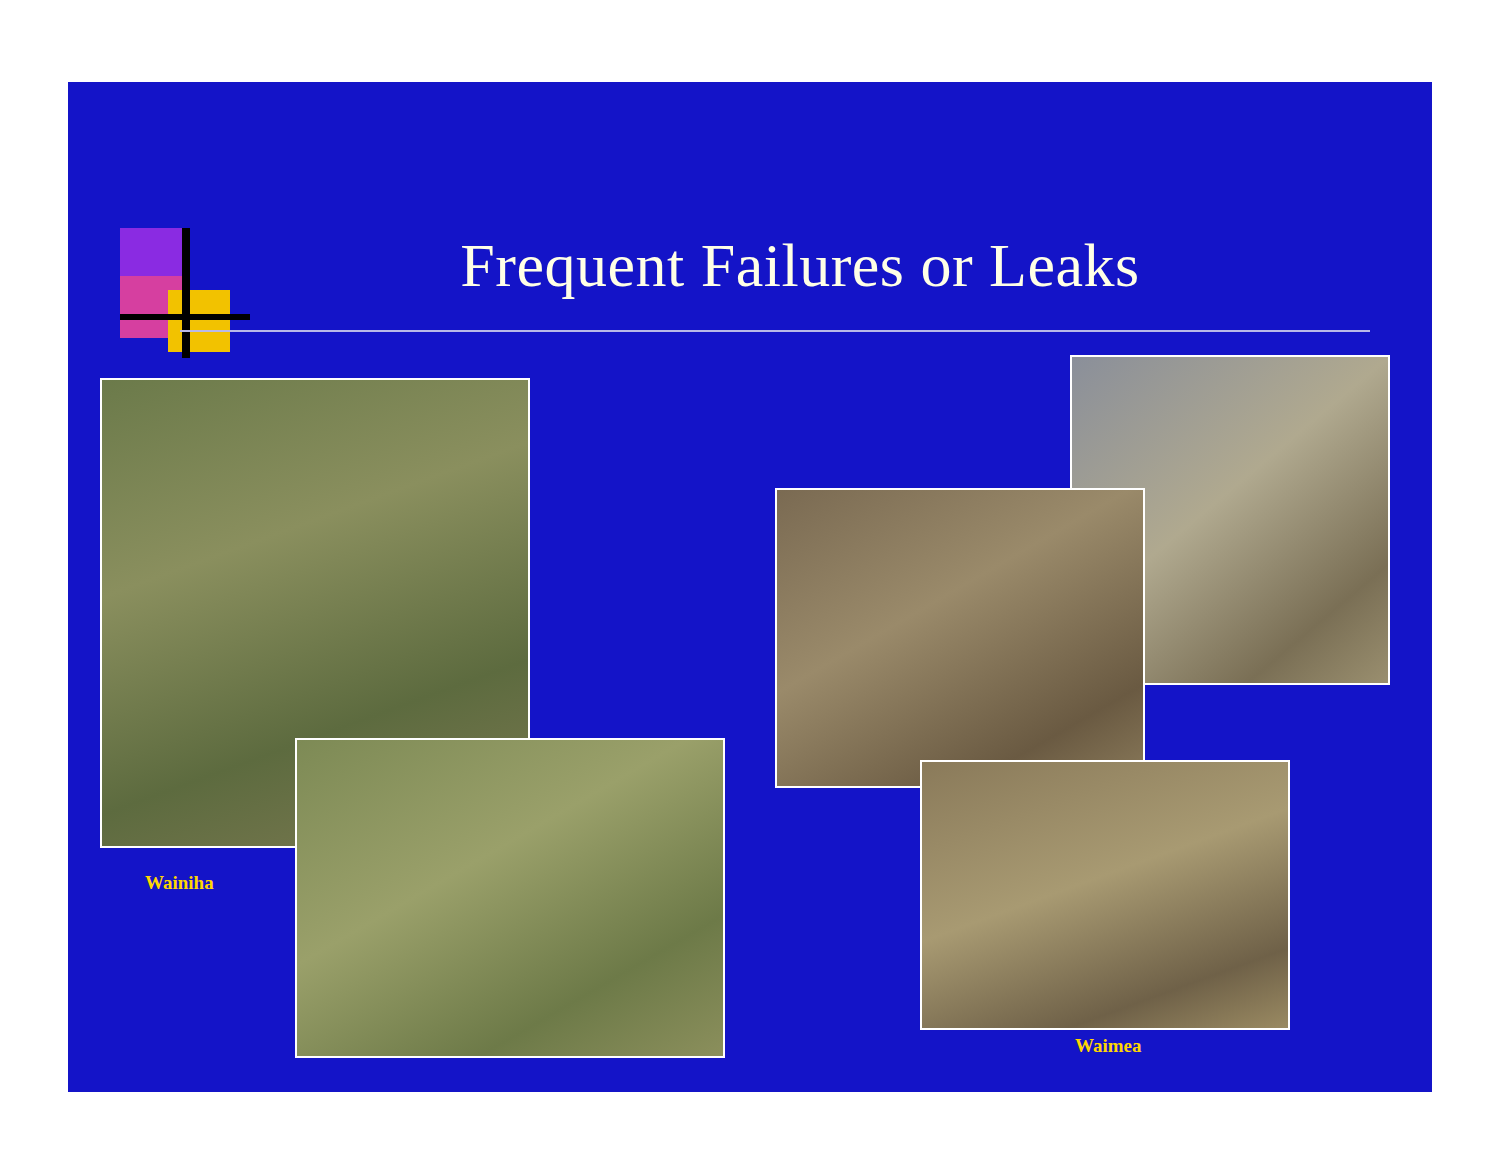Frequent Failures or Leaks
Water tank with leak, Wainiha
Leaking tank base, Wainiha
Crew excavating near hydrant, Waimea
Workers repairing pipe joint
Pipe laid in trench, Waimea
Wainiha
Waimea